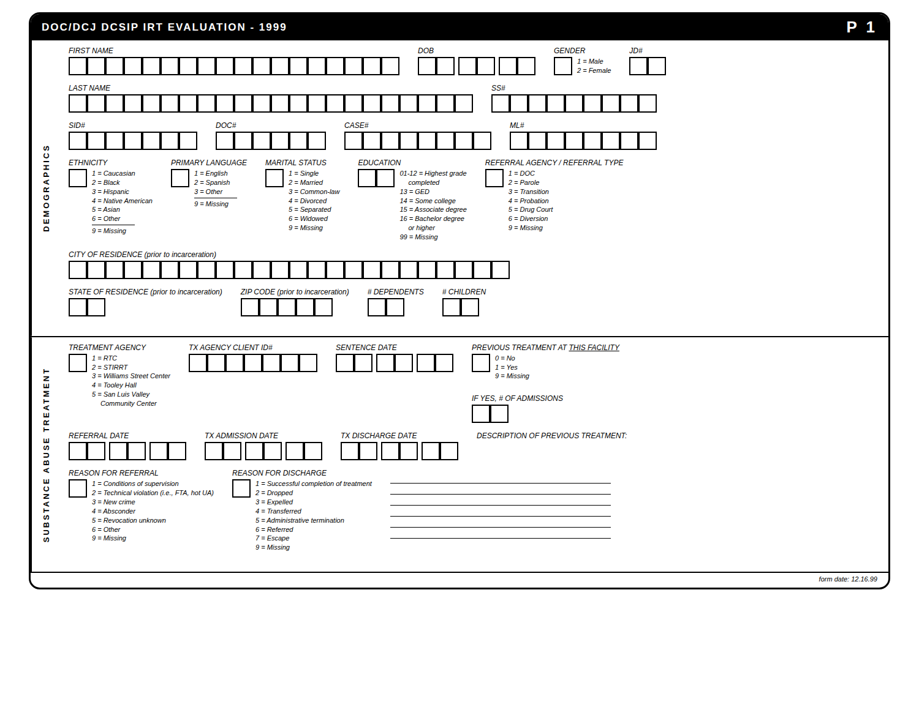DOC/DCJ DCSIP IRT EVALUATION - 1999 P 1
DEMOGRAPHICS
FIRST NAME
DOB
GENDER
1 = Male
2 = Female
JD#
LAST NAME
SS#
SID#
DOC#
CASE#
ML#
ETHNICITY
1 = Caucasian
2 = Black
3 = Hispanic
4 = Native American
5 = Asian
6 = Other
9 = Missing
PRIMARY LANGUAGE
1 = English
2 = Spanish
3 = Other
9 = Missing
MARITAL STATUS
1 = Single
2 = Married
3 = Common-law
4 = Divorced
5 = Separated
6 = Widowed
9 = Missing
EDUCATION
01-12 = Highest grade
completed
13 = GED
14 = Some college
15 = Associate degree
16 = Bachelor degree
or higher
99 = Missing
REFERRAL AGENCY / REFERRAL TYPE
1 = DOC
2 = Parole
3 = Transition
4 = Probation
5 = Drug Court
6 = Diversion
9 = Missing
CITY OF RESIDENCE (prior to incarceration)
STATE OF RESIDENCE (prior to incarceration)
ZIP CODE (prior to incarceration)
# DEPENDENTS
# CHILDREN
SUBSTANCE ABUSE TREATMENT
TREATMENT AGENCY
1 = RTC
2 = STIRRT
3 = Williams Street Center
4 = Tooley Hall
5 = San Luis Valley
Community Center
TX AGENCY CLIENT ID#
SENTENCE DATE
PREVIOUS TREATMENT AT THIS FACILITY
0 = No
1 = Yes
9 = Missing
IF YES, # OF ADMISSIONS
REFERRAL DATE
TX ADMISSION DATE
TX DISCHARGE DATE
DESCRIPTION OF PREVIOUS TREATMENT:
REASON FOR REFERRAL
1 = Conditions of supervision
2 = Technical violation (i.e., FTA, hot UA)
3 = New crime
4 = Absconder
5 = Revocation unknown
6 = Other
9 = Missing
REASON FOR DISCHARGE
1 = Successful completion of treatment
2 = Dropped
3 = Expelled
4 = Transferred
5 = Administrative termination
6 = Referred
7 = Escape
9 = Missing
form date: 12.16.99